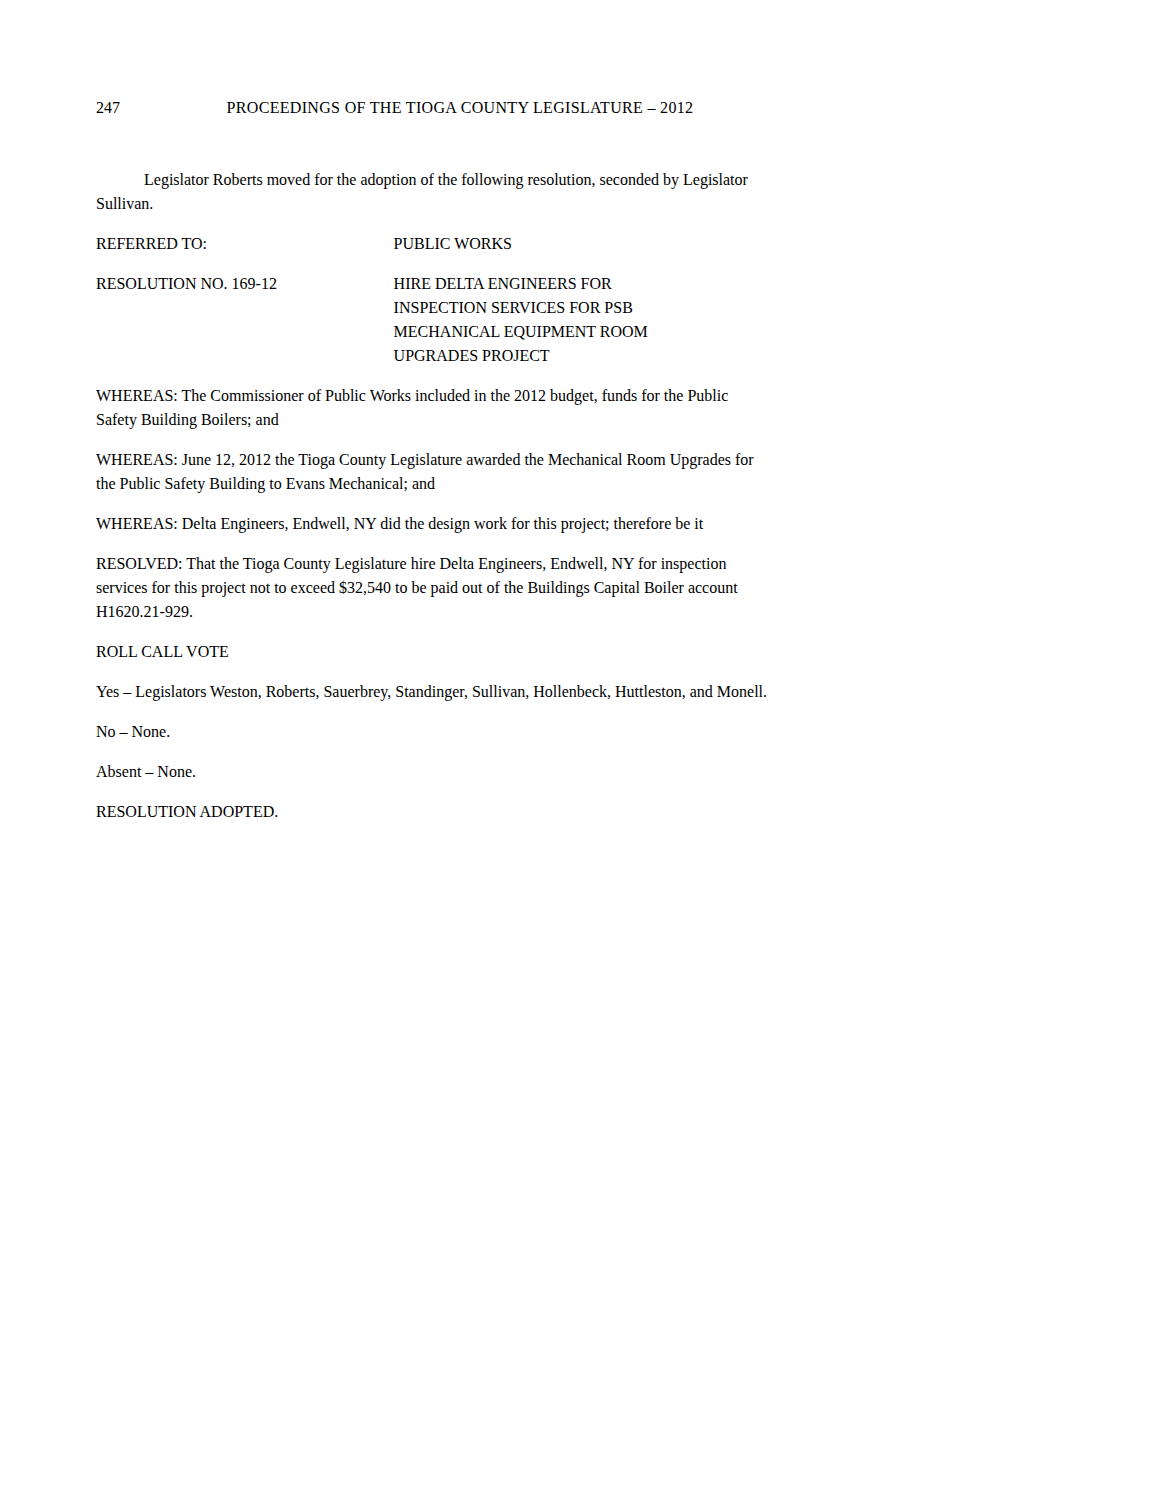247 PROCEEDINGS OF THE TIOGA COUNTY LEGISLATURE – 2012
Legislator Roberts moved for the adoption of the following resolution, seconded by Legislator Sullivan.
REFERRED TO: PUBLIC WORKS
RESOLUTION NO. 169-12 HIRE DELTA ENGINEERS FOR
INSPECTION SERVICES FOR PSB
MECHANICAL EQUIPMENT ROOM
UPGRADES PROJECT
WHEREAS: The Commissioner of Public Works included in the 2012 budget, funds for the Public Safety Building Boilers; and
WHEREAS: June 12, 2012 the Tioga County Legislature awarded the Mechanical Room Upgrades for the Public Safety Building to Evans Mechanical; and
WHEREAS: Delta Engineers, Endwell, NY did the design work for this project; therefore be it
RESOLVED: That the Tioga County Legislature hire Delta Engineers, Endwell, NY for inspection services for this project not to exceed $32,540 to be paid out of the Buildings Capital Boiler account H1620.21-929.
ROLL CALL VOTE
Yes – Legislators Weston, Roberts, Sauerbrey, Standinger, Sullivan, Hollenbeck, Huttleston, and Monell.
No – None.
Absent – None.
RESOLUTION ADOPTED.